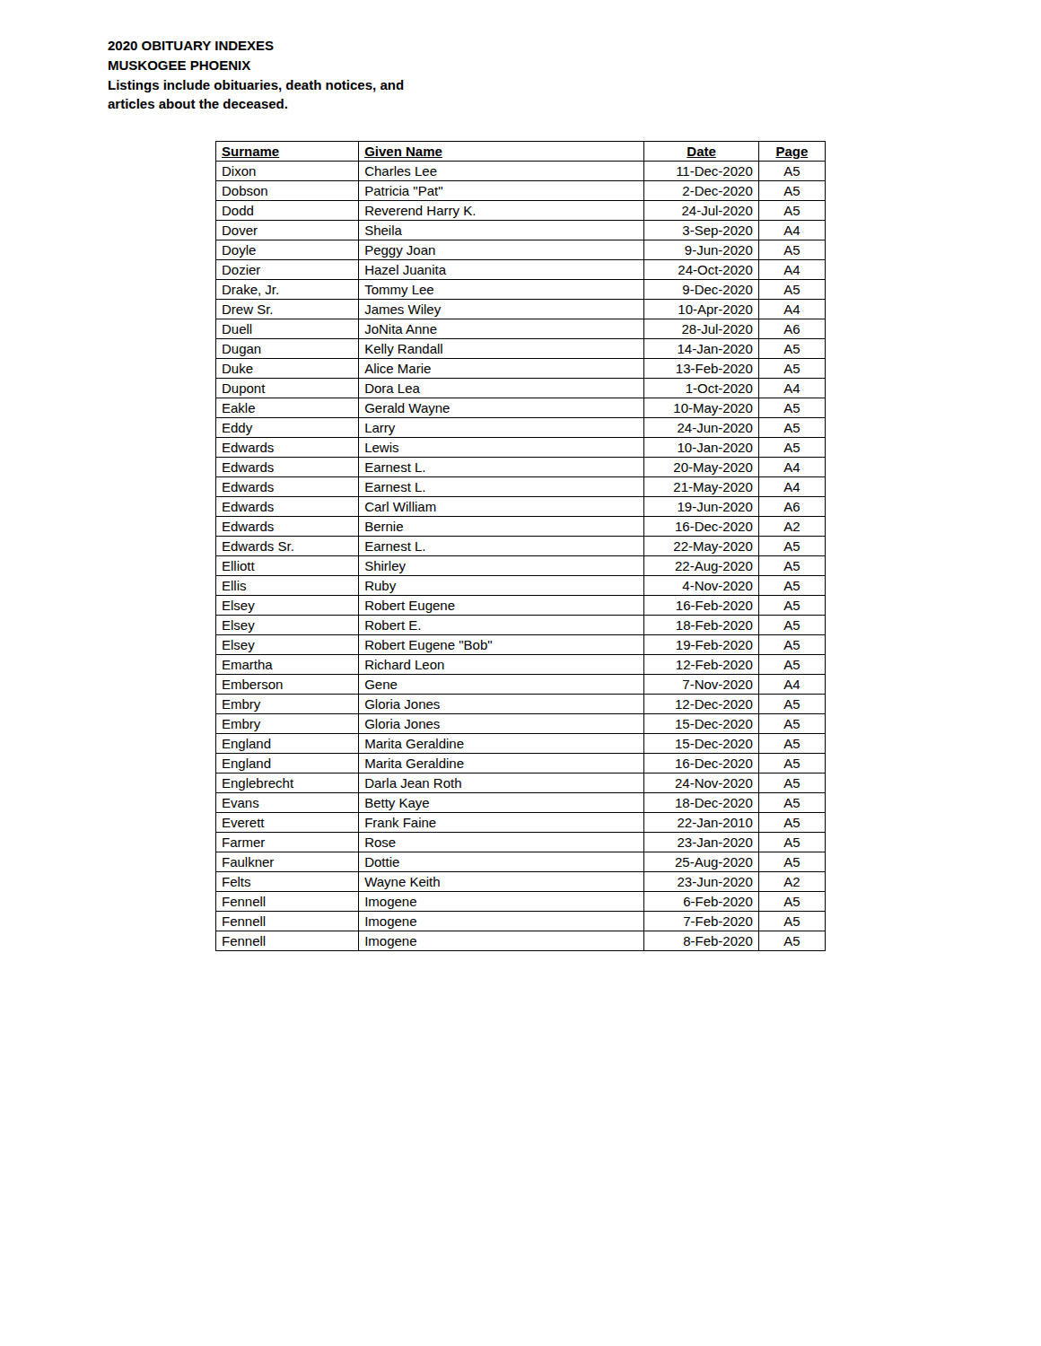2020 OBITUARY INDEXES
MUSKOGEE PHOENIX
Listings include obituaries, death notices, and
articles about the deceased.
| Surname | Given Name | Date | Page |
| --- | --- | --- | --- |
| Dixon | Charles Lee | 11-Dec-2020 | A5 |
| Dobson | Patricia "Pat" | 2-Dec-2020 | A5 |
| Dodd | Reverend Harry K. | 24-Jul-2020 | A5 |
| Dover | Sheila | 3-Sep-2020 | A4 |
| Doyle | Peggy Joan | 9-Jun-2020 | A5 |
| Dozier | Hazel Juanita | 24-Oct-2020 | A4 |
| Drake, Jr. | Tommy Lee | 9-Dec-2020 | A5 |
| Drew Sr. | James Wiley | 10-Apr-2020 | A4 |
| Duell | JoNita Anne | 28-Jul-2020 | A6 |
| Dugan | Kelly Randall | 14-Jan-2020 | A5 |
| Duke | Alice Marie | 13-Feb-2020 | A5 |
| Dupont | Dora Lea | 1-Oct-2020 | A4 |
| Eakle | Gerald Wayne | 10-May-2020 | A5 |
| Eddy | Larry | 24-Jun-2020 | A5 |
| Edwards | Lewis | 10-Jan-2020 | A5 |
| Edwards | Earnest L. | 20-May-2020 | A4 |
| Edwards | Earnest L. | 21-May-2020 | A4 |
| Edwards | Carl William | 19-Jun-2020 | A6 |
| Edwards | Bernie | 16-Dec-2020 | A2 |
| Edwards Sr. | Earnest L. | 22-May-2020 | A5 |
| Elliott | Shirley | 22-Aug-2020 | A5 |
| Ellis | Ruby | 4-Nov-2020 | A5 |
| Elsey | Robert Eugene | 16-Feb-2020 | A5 |
| Elsey | Robert E. | 18-Feb-2020 | A5 |
| Elsey | Robert Eugene "Bob" | 19-Feb-2020 | A5 |
| Emartha | Richard Leon | 12-Feb-2020 | A5 |
| Emberson | Gene | 7-Nov-2020 | A4 |
| Embry | Gloria Jones | 12-Dec-2020 | A5 |
| Embry | Gloria Jones | 15-Dec-2020 | A5 |
| England | Marita Geraldine | 15-Dec-2020 | A5 |
| England | Marita Geraldine | 16-Dec-2020 | A5 |
| Englebrecht | Darla Jean Roth | 24-Nov-2020 | A5 |
| Evans | Betty Kaye | 18-Dec-2020 | A5 |
| Everett | Frank Faine | 22-Jan-2010 | A5 |
| Farmer | Rose | 23-Jan-2020 | A5 |
| Faulkner | Dottie | 25-Aug-2020 | A5 |
| Felts | Wayne Keith | 23-Jun-2020 | A2 |
| Fennell | Imogene | 6-Feb-2020 | A5 |
| Fennell | Imogene | 7-Feb-2020 | A5 |
| Fennell | Imogene | 8-Feb-2020 | A5 |